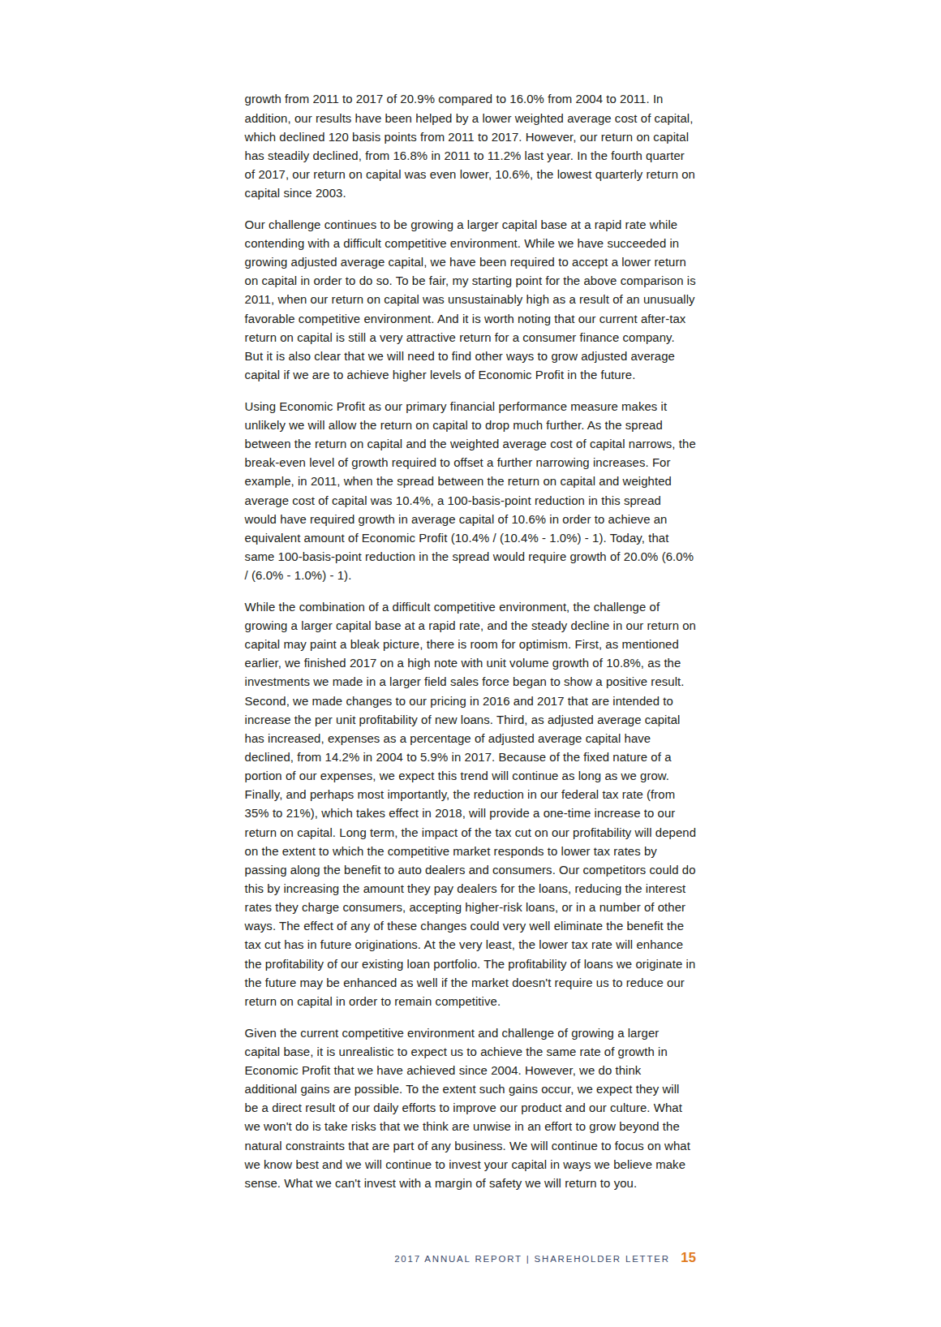growth from 2011 to 2017 of 20.9% compared to 16.0% from 2004 to 2011. In addition, our results have been helped by a lower weighted average cost of capital, which declined 120 basis points from 2011 to 2017. However, our return on capital has steadily declined, from 16.8% in 2011 to 11.2% last year. In the fourth quarter of 2017, our return on capital was even lower, 10.6%, the lowest quarterly return on capital since 2003.
Our challenge continues to be growing a larger capital base at a rapid rate while contending with a difficult competitive environment. While we have succeeded in growing adjusted average capital, we have been required to accept a lower return on capital in order to do so. To be fair, my starting point for the above comparison is 2011, when our return on capital was unsustainably high as a result of an unusually favorable competitive environment. And it is worth noting that our current after-tax return on capital is still a very attractive return for a consumer finance company. But it is also clear that we will need to find other ways to grow adjusted average capital if we are to achieve higher levels of Economic Profit in the future.
Using Economic Profit as our primary financial performance measure makes it unlikely we will allow the return on capital to drop much further. As the spread between the return on capital and the weighted average cost of capital narrows, the break-even level of growth required to offset a further narrowing increases. For example, in 2011, when the spread between the return on capital and weighted average cost of capital was 10.4%, a 100-basis-point reduction in this spread would have required growth in average capital of 10.6% in order to achieve an equivalent amount of Economic Profit (10.4% / (10.4% - 1.0%) - 1). Today, that same 100-basis-point reduction in the spread would require growth of 20.0% (6.0% / (6.0% - 1.0%) - 1).
While the combination of a difficult competitive environment, the challenge of growing a larger capital base at a rapid rate, and the steady decline in our return on capital may paint a bleak picture, there is room for optimism. First, as mentioned earlier, we finished 2017 on a high note with unit volume growth of 10.8%, as the investments we made in a larger field sales force began to show a positive result. Second, we made changes to our pricing in 2016 and 2017 that are intended to increase the per unit profitability of new loans. Third, as adjusted average capital has increased, expenses as a percentage of adjusted average capital have declined, from 14.2% in 2004 to 5.9% in 2017. Because of the fixed nature of a portion of our expenses, we expect this trend will continue as long as we grow. Finally, and perhaps most importantly, the reduction in our federal tax rate (from 35% to 21%), which takes effect in 2018, will provide a one-time increase to our return on capital. Long term, the impact of the tax cut on our profitability will depend on the extent to which the competitive market responds to lower tax rates by passing along the benefit to auto dealers and consumers. Our competitors could do this by increasing the amount they pay dealers for the loans, reducing the interest rates they charge consumers, accepting higher-risk loans, or in a number of other ways. The effect of any of these changes could very well eliminate the benefit the tax cut has in future originations. At the very least, the lower tax rate will enhance the profitability of our existing loan portfolio. The profitability of loans we originate in the future may be enhanced as well if the market doesn't require us to reduce our return on capital in order to remain competitive.
Given the current competitive environment and challenge of growing a larger capital base, it is unrealistic to expect us to achieve the same rate of growth in Economic Profit that we have achieved since 2004. However, we do think additional gains are possible. To the extent such gains occur, we expect they will be a direct result of our daily efforts to improve our product and our culture. What we won't do is take risks that we think are unwise in an effort to grow beyond the natural constraints that are part of any business. We will continue to focus on what we know best and we will continue to invest your capital in ways we believe make sense. What we can't invest with a margin of safety we will return to you.
2017 ANNUAL REPORT | SHAREHOLDER LETTER 15